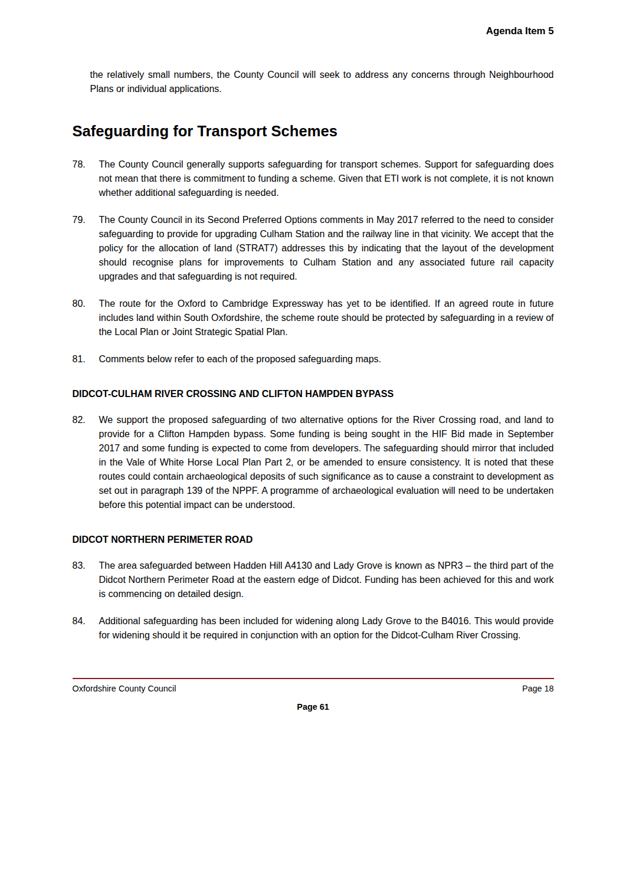Agenda Item 5
the relatively small numbers, the County Council will seek to address any concerns through Neighbourhood Plans or individual applications.
Safeguarding for Transport Schemes
78. The County Council generally supports safeguarding for transport schemes. Support for safeguarding does not mean that there is commitment to funding a scheme. Given that ETI work is not complete, it is not known whether additional safeguarding is needed.
79. The County Council in its Second Preferred Options comments in May 2017 referred to the need to consider safeguarding to provide for upgrading Culham Station and the railway line in that vicinity. We accept that the policy for the allocation of land (STRAT7) addresses this by indicating that the layout of the development should recognise plans for improvements to Culham Station and any associated future rail capacity upgrades and that safeguarding is not required.
80. The route for the Oxford to Cambridge Expressway has yet to be identified. If an agreed route in future includes land within South Oxfordshire, the scheme route should be protected by safeguarding in a review of the Local Plan or Joint Strategic Spatial Plan.
81. Comments below refer to each of the proposed safeguarding maps.
Didcot-Culham River Crossing and Clifton Hampden Bypass
82. We support the proposed safeguarding of two alternative options for the River Crossing road, and land to provide for a Clifton Hampden bypass. Some funding is being sought in the HIF Bid made in September 2017 and some funding is expected to come from developers. The safeguarding should mirror that included in the Vale of White Horse Local Plan Part 2, or be amended to ensure consistency. It is noted that these routes could contain archaeological deposits of such significance as to cause a constraint to development as set out in paragraph 139 of the NPPF. A programme of archaeological evaluation will need to be undertaken before this potential impact can be understood.
Didcot Northern Perimeter Road
83. The area safeguarded between Hadden Hill A4130 and Lady Grove is known as NPR3 – the third part of the Didcot Northern Perimeter Road at the eastern edge of Didcot. Funding has been achieved for this and work is commencing on detailed design.
84. Additional safeguarding has been included for widening along Lady Grove to the B4016. This would provide for widening should it be required in conjunction with an option for the Didcot-Culham River Crossing.
Oxfordshire County Council Page 18
Page 61